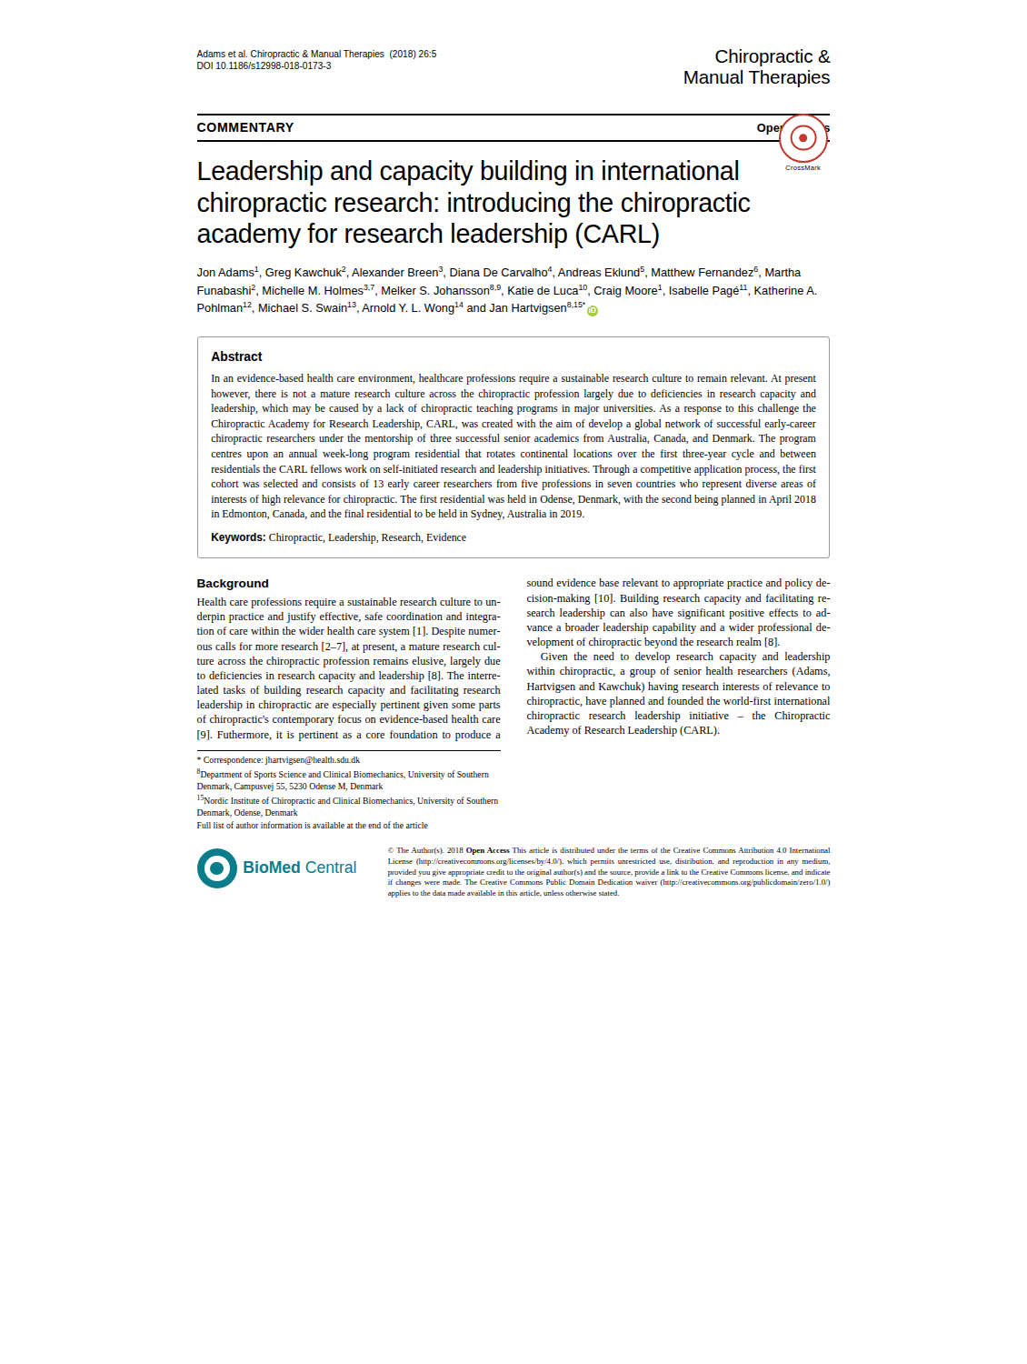Adams et al. Chiropractic & Manual Therapies (2018) 26:5
DOI 10.1186/s12998-018-0173-3
Chiropractic &Manual Therapies
COMMENTARY
Open Access
CrossMark
Leadership and capacity building in international chiropractic research: introducing the chiropractic academy for research leadership (CARL)
Jon Adams1, Greg Kawchuk2, Alexander Breen3, Diana De Carvalho4, Andreas Eklund5, Matthew Fernandez6, Martha Funabashi2, Michelle M. Holmes3,7, Melker S. Johansson8,9, Katie de Luca10, Craig Moore1, Isabelle Pagé11, Katherine A. Pohlman12, Michael S. Swain13, Arnold Y. L. Wong14 and Jan Hartvigsen8,15*iD
Abstract
In an evidence-based health care environment, healthcare professions require a sustainable research culture to remain relevant. At present however, there is not a mature research culture across the chiropractic profession largely due to deficiencies in research capacity and leadership, which may be caused by a lack of chiropractic teaching programs in major universities. As a response to this challenge the Chiropractic Academy for Research Leadership, CARL, was created with the aim of develop a global network of successful early-career chiropractic researchers under the mentorship of three successful senior academics from Australia, Canada, and Denmark. The program centres upon an annual week-long program residential that rotates continental locations over the first three-year cycle and between residentials the CARL fellows work on self-initiated research and leadership initiatives. Through a competitive application process, the first cohort was selected and consists of 13 early career researchers from five professions in seven countries who represent diverse areas of interests of high relevance for chiropractic. The first residential was held in Odense, Denmark, with the second being planned in April 2018 in Edmonton, Canada, and the final residential to be held in Sydney, Australia in 2019.
Keywords: Chiropractic, Leadership, Research, Evidence
Background
Health care professions require a sustainable research culture to underpin practice and justify effective, safe coordination and integration of care within the wider health care system [1]. Despite numerous calls for more research [2–7], at present, a mature research culture across the chiropractic profession remains elusive, largely due to deficiencies in research capacity and leadership [8]. The interrelated tasks of building research capacity and facilitating research leadership in chiropractic are especially pertinent given some parts of chiropractic's contemporary focus on evidence-based health care [9]. Futhermore, it is pertinent as a core foundation to produce a sound evidence base relevant to appropriate practice and policy decision-making [10]. Building research capacity and facilitating research leadership can also have significant positive effects to advance a broader leadership capability and a wider professional development of chiropractic beyond the research realm [8].
Given the need to develop research capacity and leadership within chiropractic, a group of senior health researchers (Adams, Hartvigsen and Kawchuk) having research interests of relevance to chiropractic, have planned and founded the world-first international chiropractic research leadership initiative – the Chiropractic Academy of Research Leadership (CARL).
* Correspondence: jhartvigsen@health.sdu.dk
8Department of Sports Science and Clinical Biomechanics, University of Southern Denmark, Campusvej 55, 5230 Odense M, Denmark
15Nordic Institute of Chiropractic and Clinical Biomechanics, University of Southern Denmark, Odense, Denmark
Full list of author information is available at the end of the article
BioMed Central
© The Author(s). 2018 Open Access This article is distributed under the terms of the Creative Commons Attribution 4.0 International License (http://creativecommons.org/licenses/by/4.0/), which permits unrestricted use, distribution, and reproduction in any medium, provided you give appropriate credit to the original author(s) and the source, provide a link to the Creative Commons license, and indicate if changes were made. The Creative Commons Public Domain Dedication waiver (http://creativecommons.org/publicdomain/zero/1.0/) applies to the data made available in this article, unless otherwise stated.